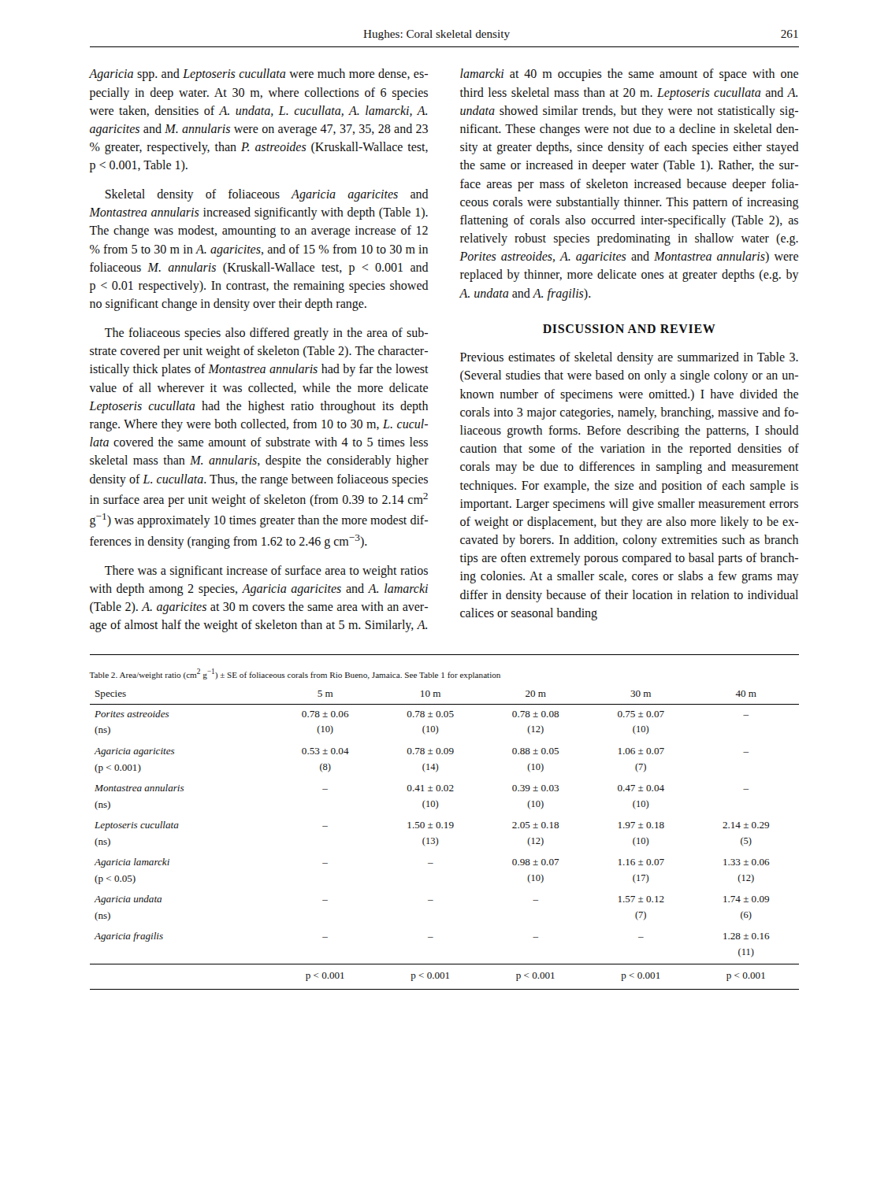Hughes: Coral skeletal density 261
Agaricia spp. and Leptoseris cucullata were much more dense, especially in deep water. At 30 m, where collections of 6 species were taken, densities of A. undata, L. cucullata, A. lamarcki, A. agaricites and M. annularis were on average 47, 37, 35, 28 and 23 % greater, respectively, than P. astreoides (Kruskall-Wallace test, p < 0.001, Table 1).
Skeletal density of foliaceous Agaricia agaricites and Montastrea annularis increased significantly with depth (Table 1). The change was modest, amounting to an average increase of 12 % from 5 to 30 m in A. agaricites, and of 15 % from 10 to 30 m in foliaceous M. annularis (Kruskall-Wallace test, p < 0.001 and p < 0.01 respectively). In contrast, the remaining species showed no significant change in density over their depth range.
The foliaceous species also differed greatly in the area of substrate covered per unit weight of skeleton (Table 2). The characteristically thick plates of Montastrea annularis had by far the lowest value of all wherever it was collected, while the more delicate Leptoseris cucullata had the highest ratio throughout its depth range. Where they were both collected, from 10 to 30 m, L. cucullata covered the same amount of substrate with 4 to 5 times less skeletal mass than M. annularis, despite the considerably higher density of L. cucullata. Thus, the range between foliaceous species in surface area per unit weight of skeleton (from 0.39 to 2.14 cm2 g−1) was approximately 10 times greater than the more modest differences in density (ranging from 1.62 to 2.46 g cm−3).
There was a significant increase of surface area to weight ratios with depth among 2 species, Agaricia agaricites and A. lamarcki (Table 2). A. agaricites at 30 m covers the same area with an average of almost half the weight of skeleton than at 5 m. Similarly, A. lamarcki at 40 m occupies the same amount of space with one third less skeletal mass than at 20 m. Leptoseris cucullata and A. undata showed similar trends, but they were not statistically significant. These changes were not due to a decline in skeletal density at greater depths, since density of each species either stayed the same or increased in deeper water (Table 1). Rather, the surface areas per mass of skeleton increased because deeper foliaceous corals were substantially thinner. This pattern of increasing flattening of corals also occurred inter-specifically (Table 2), as relatively robust species predominating in shallow water (e.g. Porites astreoides, A. agaricites and Montastrea annularis) were replaced by thinner, more delicate ones at greater depths (e.g. by A. undata and A. fragilis).
DISCUSSION AND REVIEW
Previous estimates of skeletal density are summarized in Table 3. (Several studies that were based on only a single colony or an unknown number of specimens were omitted.) I have divided the corals into 3 major categories, namely, branching, massive and foliaceous growth forms. Before describing the patterns, I should caution that some of the variation in the reported densities of corals may be due to differences in sampling and measurement techniques. For example, the size and position of each sample is important. Larger specimens will give smaller measurement errors of weight or displacement, but they are also more likely to be excavated by borers. In addition, colony extremities such as branch tips are often extremely porous compared to basal parts of branching colonies. At a smaller scale, cores or slabs a few grams may differ in density because of their location in relation to individual calices or seasonal banding
Table 2. Area/weight ratio (cm 2 g −1 ) ± SE of foliaceous corals from Rio Bueno, Jamaica. See Table 1 for explanation
| Species | 5 m | 10 m | 20 m | 30 m | 40 m |
| --- | --- | --- | --- | --- | --- |
| Porites astreoides | 0.78 ± 0.06 | 0.78 ± 0.05 | 0.78 ± 0.08 | 0.75 ± 0.07 | – |
| (ns) | (10) | (10) | (12) | (10) | |
| Agaricia agaricites | 0.53 ± 0.04 | 0.78 ± 0.09 | 0.88 ± 0.05 | 1.06 ± 0.07 | – |
| (p < 0.001) | (8) | (14) | (10) | (7) | |
| Montastrea annularis | – | 0.41 ± 0.02 | 0.39 ± 0.03 | 0.47 ± 0.04 | – |
| (ns) | | (10) | (10) | (10) | |
| Leptoseris cucullata | – | 1.50 ± 0.19 | 2.05 ± 0.18 | 1.97 ± 0.18 | 2.14 ± 0.29 |
| (ns) | | (13) | (12) | (10) | (5) |
| Agaricia lamarcki | – | – | 0.98 ± 0.07 | 1.16 ± 0.07 | 1.33 ± 0.06 |
| (p < 0.05) | | | (10) | (17) | (12) |
| Agaricia undata | – | – | – | 1.57 ± 0.12 | 1.74 ± 0.09 |
| (ns) | | | | (7) | (6) |
| Agaricia fragilis | – | – | – | – | 1.28 ± 0.16 |
| | | | | | (11) |
| | p < 0.001 | p < 0.001 | p < 0.001 | p < 0.001 | p < 0.001 |